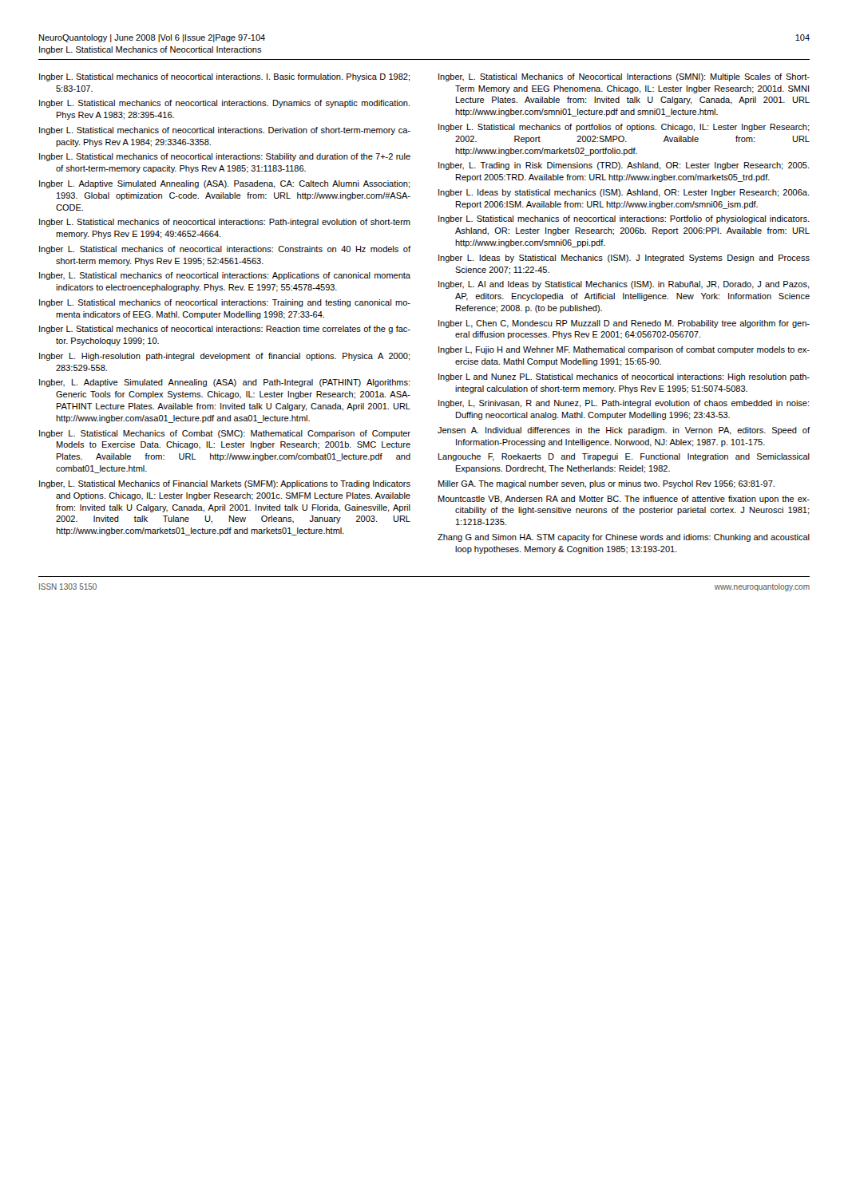NeuroQuantology | June 2008 |Vol 6 |Issue 2|Page 97-104
104
Ingber L. Statistical Mechanics of Neocortical Interactions
Ingber L. Statistical mechanics of neocortical interactions. I. Basic formulation. Physica D 1982; 5:83-107.
Ingber L. Statistical mechanics of neocortical interactions. Dynamics of synaptic modification. Phys Rev A 1983; 28:395-416.
Ingber L. Statistical mechanics of neocortical interactions. Derivation of short-term-memory capacity. Phys Rev A 1984; 29:3346-3358.
Ingber L. Statistical mechanics of neocortical interactions: Stability and duration of the 7+-2 rule of short-term-memory capacity. Phys Rev A 1985; 31:1183-1186.
Ingber L. Adaptive Simulated Annealing (ASA). Pasadena, CA: Caltech Alumni Association; 1993. Global optimization C-code. Available from: URL http://www.ingber.com/#ASA-CODE.
Ingber L. Statistical mechanics of neocortical interactions: Path-integral evolution of short-term memory. Phys Rev E 1994; 49:4652-4664.
Ingber L. Statistical mechanics of neocortical interactions: Constraints on 40 Hz models of short-term memory. Phys Rev E 1995; 52:4561-4563.
Ingber, L. Statistical mechanics of neocortical interactions: Applications of canonical momenta indicators to electroencephalography. Phys. Rev. E 1997; 55:4578-4593.
Ingber L. Statistical mechanics of neocortical interactions: Training and testing canonical momenta indicators of EEG. Mathl. Computer Modelling 1998; 27:33-64.
Ingber L. Statistical mechanics of neocortical interactions: Reaction time correlates of the g factor. Psycholoquy 1999; 10.
Ingber L. High-resolution path-integral development of financial options. Physica A 2000; 283:529-558.
Ingber, L. Adaptive Simulated Annealing (ASA) and Path-Integral (PATHINT) Algorithms: Generic Tools for Complex Systems. Chicago, IL: Lester Ingber Research; 2001a. ASA-PATHINT Lecture Plates. Available from: Invited talk U Calgary, Canada, April 2001. URL http://www.ingber.com/asa01_lecture.pdf and asa01_lecture.html.
Ingber L. Statistical Mechanics of Combat (SMC): Mathematical Comparison of Computer Models to Exercise Data. Chicago, IL: Lester Ingber Research; 2001b. SMC Lecture Plates. Available from: URL http://www.ingber.com/combat01_lecture.pdf and combat01_lecture.html.
Ingber, L. Statistical Mechanics of Financial Markets (SMFM): Applications to Trading Indicators and Options. Chicago, IL: Lester Ingber Research; 2001c. SMFM Lecture Plates. Available from: Invited talk U Calgary, Canada, April 2001. Invited talk U Florida, Gainesville, April 2002. Invited talk Tulane U, New Orleans, January 2003. URL http://www.ingber.com/markets01_lecture.pdf and markets01_lecture.html.
Ingber, L. Statistical Mechanics of Neocortical Interactions (SMNI): Multiple Scales of Short-Term Memory and EEG Phenomena. Chicago, IL: Lester Ingber Research; 2001d. SMNI Lecture Plates. Available from: Invited talk U Calgary, Canada, April 2001. URL http://www.ingber.com/smni01_lecture.pdf and smni01_lecture.html.
Ingber L. Statistical mechanics of portfolios of options. Chicago, IL: Lester Ingber Research; 2002. Report 2002:SMPO. Available from: URL http://www.ingber.com/markets02_portfolio.pdf.
Ingber, L. Trading in Risk Dimensions (TRD). Ashland, OR: Lester Ingber Research; 2005. Report 2005:TRD. Available from: URL http://www.ingber.com/markets05_trd.pdf.
Ingber L. Ideas by statistical mechanics (ISM). Ashland, OR: Lester Ingber Research; 2006a. Report 2006:ISM. Available from: URL http://www.ingber.com/smni06_ism.pdf.
Ingber L. Statistical mechanics of neocortical interactions: Portfolio of physiological indicators. Ashland, OR: Lester Ingber Research; 2006b. Report 2006:PPI. Available from: URL http://www.ingber.com/smni06_ppi.pdf.
Ingber L. Ideas by Statistical Mechanics (ISM). J Integrated Systems Design and Process Science 2007; 11:22-45.
Ingber, L. AI and Ideas by Statistical Mechanics (ISM). in Rabuñal, JR, Dorado, J and Pazos, AP, editors. Encyclopedia of Artificial Intelligence. New York: Information Science Reference; 2008. p. (to be published).
Ingber L, Chen C, Mondescu RP Muzzall D and Renedo M. Probability tree algorithm for general diffusion processes. Phys Rev E 2001; 64:056702-056707.
Ingber L, Fujio H and Wehner MF. Mathematical comparison of combat computer models to exercise data. Mathl Comput Modelling 1991; 15:65-90.
Ingber L and Nunez PL. Statistical mechanics of neocortical interactions: High resolution path-integral calculation of short-term memory. Phys Rev E 1995; 51:5074-5083.
Ingber, L, Srinivasan, R and Nunez, PL. Path-integral evolution of chaos embedded in noise: Duffing neocortical analog. Mathl. Computer Modelling 1996; 23:43-53.
Jensen A. Individual differences in the Hick paradigm. in Vernon PA, editors. Speed of Information-Processing and Intelligence. Norwood, NJ: Ablex; 1987. p. 101-175.
Langouche F, Roekaerts D and Tirapegui E. Functional Integration and Semiclassical Expansions. Dordrecht, The Netherlands: Reidel; 1982.
Miller GA. The magical number seven, plus or minus two. Psychol Rev 1956; 63:81-97.
Mountcastle VB, Andersen RA and Motter BC. The influence of attentive fixation upon the excitability of the light-sensitive neurons of the posterior parietal cortex. J Neurosci 1981; 1:1218-1235.
Zhang G and Simon HA. STM capacity for Chinese words and idioms: Chunking and acoustical loop hypotheses. Memory & Cognition 1985; 13:193-201.
ISSN 1303 5150
www.neuroquantology.com